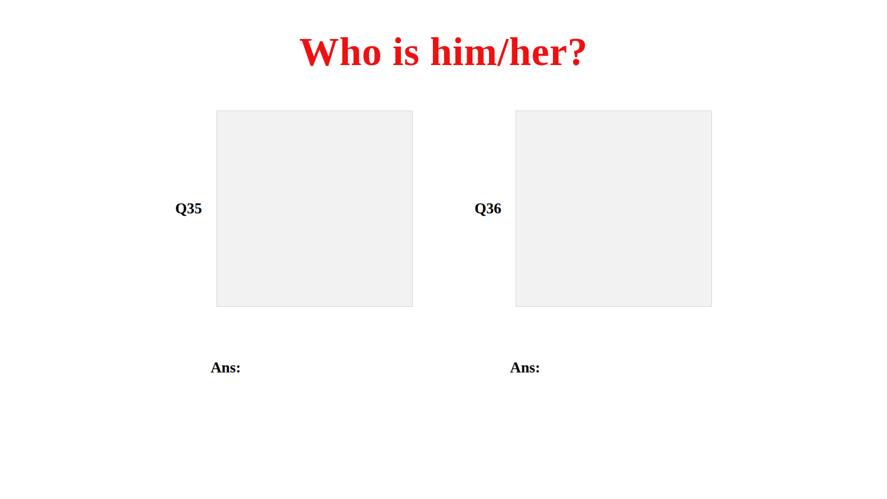Who is him/her?
Q35
Ans:
Q36
Ans: